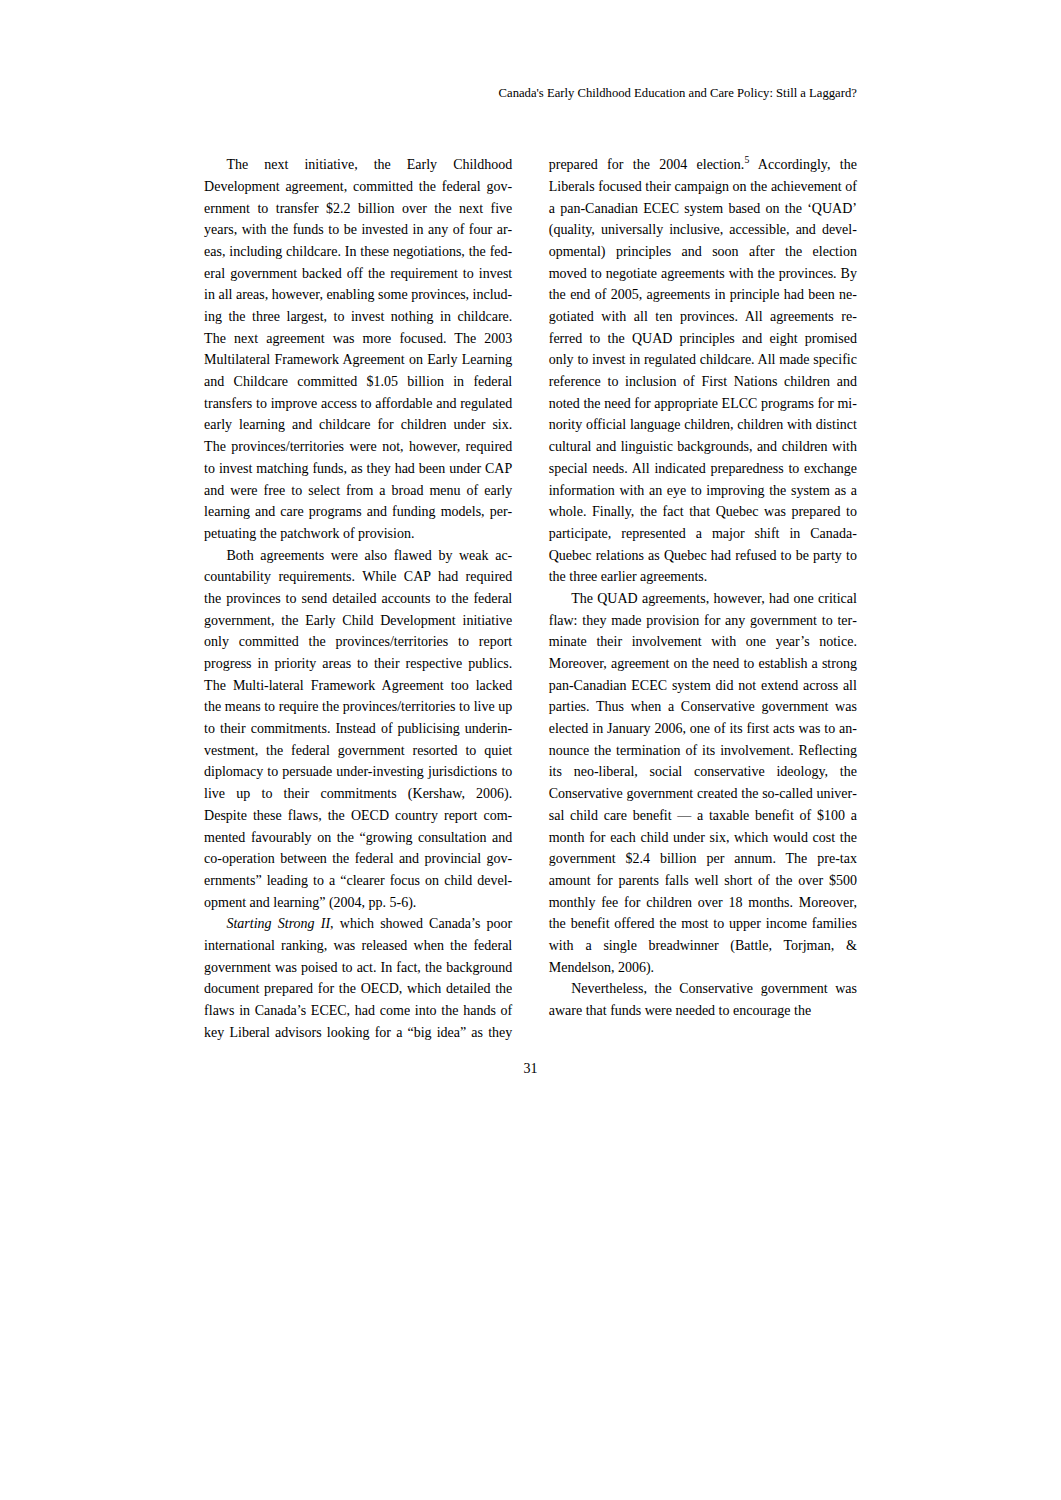Canada's Early Childhood Education and Care Policy: Still a Laggard?
The next initiative, the Early Childhood Development agreement, committed the federal government to transfer $2.2 billion over the next five years, with the funds to be invested in any of four areas, including childcare. In these negotiations, the federal government backed off the requirement to invest in all areas, however, enabling some provinces, including the three largest, to invest nothing in childcare. The next agreement was more focused. The 2003 Multilateral Framework Agreement on Early Learning and Childcare committed $1.05 billion in federal transfers to improve access to affordable and regulated early learning and childcare for children under six. The provinces/territories were not, however, required to invest matching funds, as they had been under CAP and were free to select from a broad menu of early learning and care programs and funding models, perpetuating the patchwork of provision.
Both agreements were also flawed by weak accountability requirements. While CAP had required the provinces to send detailed accounts to the federal government, the Early Child Development initiative only committed the provinces/territories to report progress in priority areas to their respective publics. The Multi-lateral Framework Agreement too lacked the means to require the provinces/territories to live up to their commitments. Instead of publicising underinvestment, the federal government resorted to quiet diplomacy to persuade under-investing jurisdictions to live up to their commitments (Kershaw, 2006). Despite these flaws, the OECD country report commented favourably on the “growing consultation and co-operation between the federal and provincial governments” leading to a “clearer focus on child development and learning” (2004, pp. 5-6).
Starting Strong II, which showed Canada’s poor international ranking, was released when the federal government was poised to act. In fact, the background document prepared for the OECD, which detailed the flaws in Canada’s ECEC, had come into the hands of key Liberal advisors looking for a “big idea” as they prepared for the 2004 election.5 Accordingly, the Liberals focused their campaign on the achievement of a pan-Canadian ECEC system based on the ‘QUAD’ (quality, universally inclusive, accessible, and developmental) principles and soon after the election moved to negotiate agreements with the provinces. By the end of 2005, agreements in principle had been negotiated with all ten provinces. All agreements referred to the QUAD principles and eight promised only to invest in regulated childcare. All made specific reference to inclusion of First Nations children and noted the need for appropriate ELCC programs for minority official language children, children with distinct cultural and linguistic backgrounds, and children with special needs. All indicated preparedness to exchange information with an eye to improving the system as a whole. Finally, the fact that Quebec was prepared to participate, represented a major shift in Canada-Quebec relations as Quebec had refused to be party to the three earlier agreements.
The QUAD agreements, however, had one critical flaw: they made provision for any government to terminate their involvement with one year’s notice. Moreover, agreement on the need to establish a strong pan-Canadian ECEC system did not extend across all parties. Thus when a Conservative government was elected in January 2006, one of its first acts was to announce the termination of its involvement. Reflecting its neo-liberal, social conservative ideology, the Conservative government created the so-called universal child care benefit — a taxable benefit of $100 a month for each child under six, which would cost the government $2.4 billion per annum. The pre-tax amount for parents falls well short of the over $500 monthly fee for children over 18 months. Moreover, the benefit offered the most to upper income families with a single breadwinner (Battle, Torjman, & Mendelson, 2006).
Nevertheless, the Conservative government was aware that funds were needed to encourage the
31